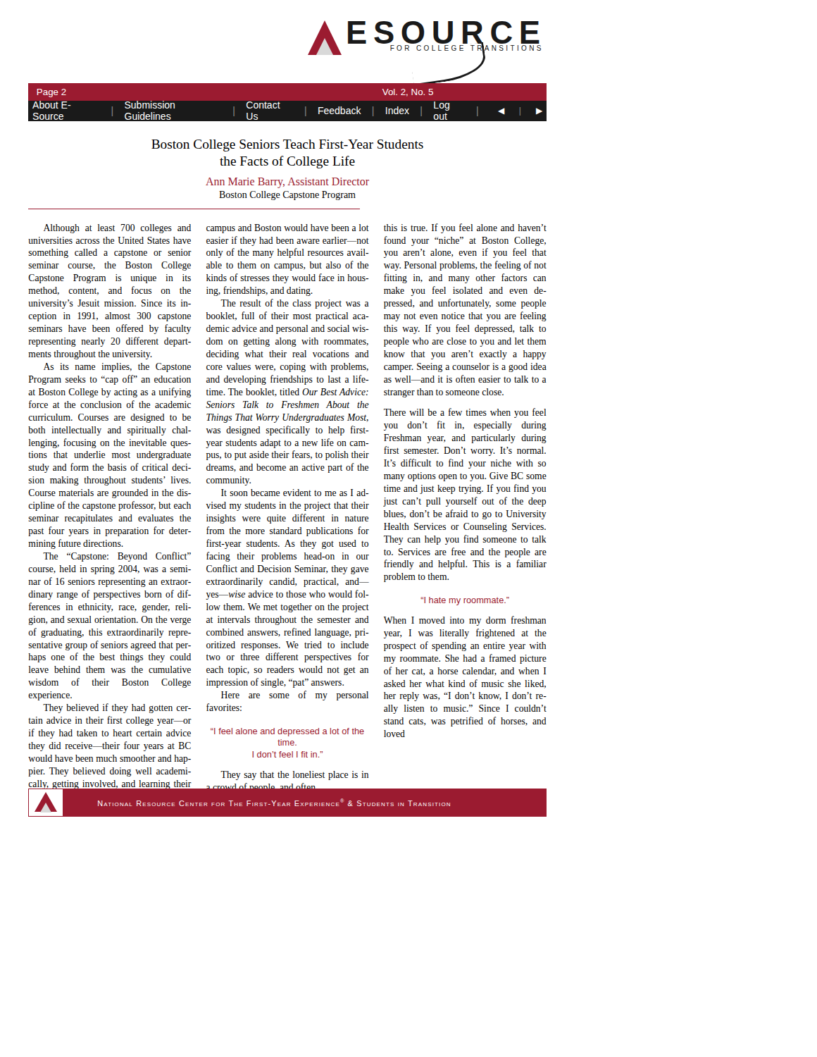ESOURCE
FOR COLLEGE TRANSITIONS
Page 2 Vol. 2, No. 5
About E-Source| Submission Guidelines| Contact Us| Feedback| Index| Log out| ◀|▶
Boston College Seniors Teach First-Year Students
the Facts of College Life
Ann Marie Barry, Assistant Director
Boston College Capstone Program
Although at least 700 colleges and universities across the United States have something called a capstone or senior seminar course, the Boston College Capstone Program is unique in its method, content, and focus on the university’s Jesuit mission. Since its inception in 1991, almost 300 capstone seminars have been offered by faculty representing nearly 20 different departments throughout the university.
As its name implies, the Capstone Program seeks to “cap off” an education at Boston College by acting as a unifying force at the conclusion of the academic curriculum. Courses are designed to be both intellectually and spiritually challenging, focusing on the inevitable questions that underlie most undergraduate study and form the basis of critical decision making throughout students’ lives. Course materials are grounded in the discipline of the capstone professor, but each seminar recapitulates and evaluates the past four years in preparation for determining future directions.
The “Capstone: Beyond Conflict” course, held in spring 2004, was a seminar of 16 seniors representing an extraordinary range of perspectives born of differences in ethnicity, race, gender, religion, and sexual orientation. On the verge of graduating, this extraordinarily representative group of seniors agreed that perhaps one of the best things they could leave behind them was the cumulative wisdom of their Boston College experience.
They believed if they had gotten certain advice in their first college year—or if they had taken to heart certain advice they did receive—their four years at BC would have been much smoother and happier. They believed doing well academically, getting involved, and learning their way around
campus and Boston would have been a lot easier if they had been aware earlier—not only of the many helpful resources available to them on campus, but also of the kinds of stresses they would face in housing, friendships, and dating.
The result of the class project was a booklet, full of their most practical academic advice and personal and social wisdom on getting along with roommates, deciding what their real vocations and core values were, coping with problems, and developing friendships to last a lifetime. The booklet, titled Our Best Advice: Seniors Talk to Freshmen About the Things That Worry Undergraduates Most, was designed specifically to help first-year students adapt to a new life on campus, to put aside their fears, to polish their dreams, and become an active part of the community.
It soon became evident to me as I advised my students in the project that their insights were quite different in nature from the more standard publications for first-year students. As they got used to facing their problems head-on in our Conflict and Decision Seminar, they gave extraordinarily candid, practical, and—yes—wise advice to those who would follow them. We met together on the project at intervals throughout the semester and combined answers, refined language, prioritized responses. We tried to include two or three different perspectives for each topic, so readers would not get an impression of single, “pat” answers.
Here are some of my personal favorites:
“I feel alone and depressed a lot of the time.
I don’t feel I fit in.”
They say that the loneliest place is in a crowd of people, and often
this is true. If you feel alone and haven’t found your “niche” at Boston College, you aren’t alone, even if you feel that way. Personal problems, the feeling of not fitting in, and many other factors can make you feel isolated and even depressed, and unfortunately, some people may not even notice that you are feeling this way. If you feel depressed, talk to people who are close to you and let them know that you aren’t exactly a happy camper. Seeing a counselor is a good idea as well—and it is often easier to talk to a stranger than to someone close.
There will be a few times when you feel you don’t fit in, especially during Freshman year, and particularly during first semester. Don’t worry. It’s normal. It’s difficult to find your niche with so many options open to you. Give BC some time and just keep trying. If you find you just can’t pull yourself out of the deep blues, don’t be afraid to go to University Health Services or Counseling Services. They can help you find someone to talk to. Services are free and the people are friendly and helpful. This is a familiar problem to them.
“I hate my roommate.”
When I moved into my dorm freshman year, I was literally frightened at the prospect of spending an entire year with my roommate. She had a framed picture of her cat, a horse calendar, and when I asked her what kind of music she liked, her reply was, “I don’t know, I don’t really listen to music.” Since I couldn’t stand cats, was petrified of horses, and loved
National Resource Center for The First-Year Experience® & Students in Transition